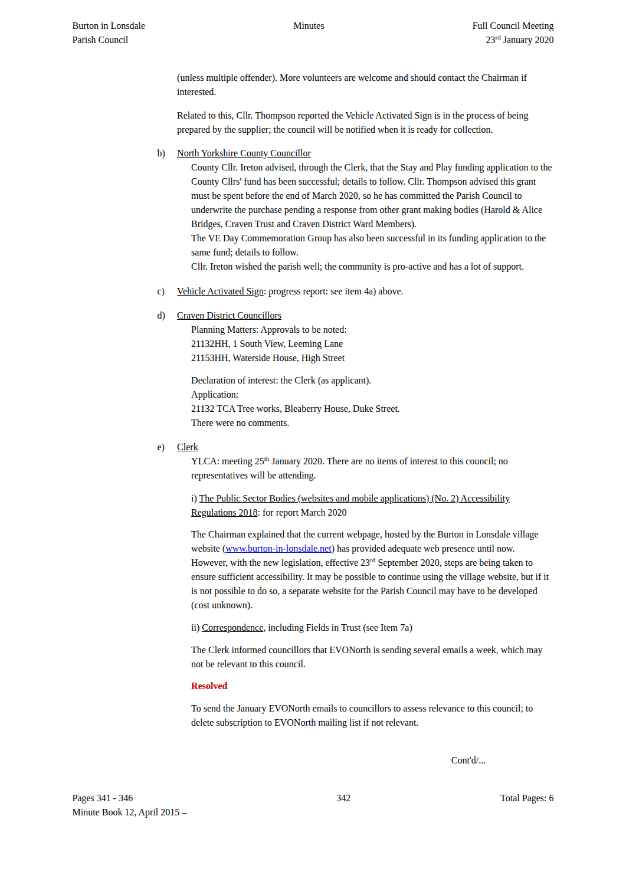Burton in Lonsdale
Parish Council
Minutes
Full Council Meeting
23rd January 2020
(unless multiple offender). More volunteers are welcome and should contact the Chairman if interested.
Related to this, Cllr. Thompson reported the Vehicle Activated Sign is in the process of being prepared by the supplier; the council will be notified when it is ready for collection.
b) North Yorkshire County Councillor
County Cllr. Ireton advised, through the Clerk, that the Stay and Play funding application to the County Cllrs' fund has been successful; details to follow. Cllr. Thompson advised this grant must be spent before the end of March 2020, so he has committed the Parish Council to underwrite the purchase pending a response from other grant making bodies (Harold & Alice Bridges, Craven Trust and Craven District Ward Members).
The VE Day Commemoration Group has also been successful in its funding application to the same fund; details to follow.
Cllr. Ireton wished the parish well; the community is pro-active and has a lot of support.
c) Vehicle Activated Sign: progress report: see item 4a) above.
d) Craven District Councillors
Planning Matters: Approvals to be noted:
21132HH, 1 South View, Leeming Lane
21153HH, Waterside House, High Street
Declaration of interest: the Clerk (as applicant).
Application:
21132 TCA Tree works, Bleaberry House, Duke Street.
There were no comments.
e) Clerk
YLCA: meeting 25th January 2020. There are no items of interest to this council; no representatives will be attending.
i) The Public Sector Bodies (websites and mobile applications) (No. 2) Accessibility Regulations 2018: for report March 2020
The Chairman explained that the current webpage, hosted by the Burton in Lonsdale village website (www.burton-in-lonsdale.net) has provided adequate web presence until now. However, with the new legislation, effective 23rd September 2020, steps are being taken to ensure sufficient accessibility. It may be possible to continue using the village website, but if it is not possible to do so, a separate website for the Parish Council may have to be developed (cost unknown).
ii) Correspondence, including Fields in Trust (see Item 7a)
The Clerk informed councillors that EVONorth is sending several emails a week, which may not be relevant to this council.
Resolved
To send the January EVONorth emails to councillors to assess relevance to this council; to delete subscription to EVONorth mailing list if not relevant.
Cont'd/...
Pages 341 - 346
Minute Book 12, April 2015 –
342
Total Pages: 6